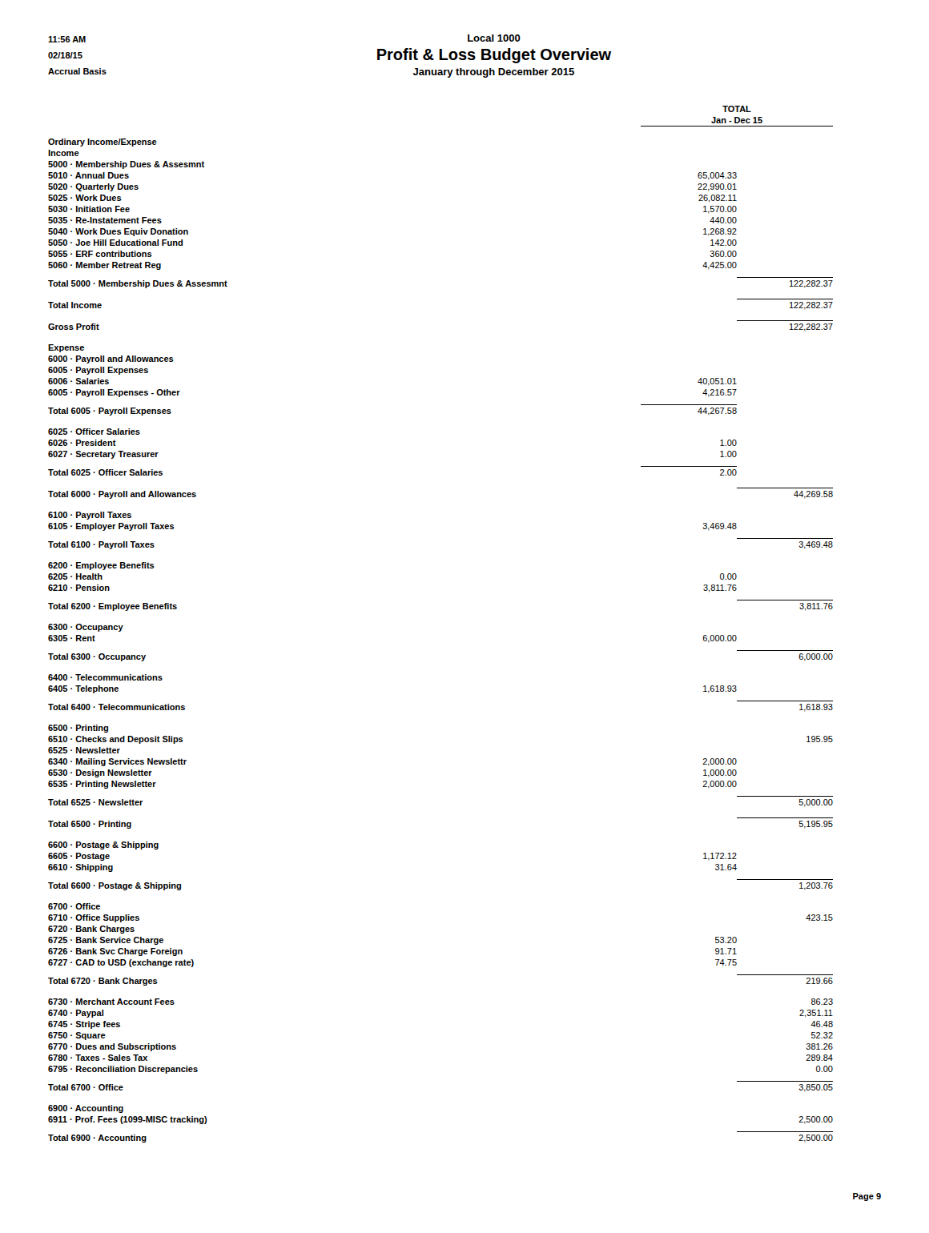11:56 AM
02/18/15
Accrual Basis
Local 1000
Profit & Loss Budget Overview
January through December 2015
| | TOTAL | |
| | Jan - Dec 15 | |
| Ordinary Income/Expense | | | |
| Income | | | |
| 5000 · Membership Dues & Assesmnt | | | |
| 5010 · Annual Dues | 65,004.33 | | |
| 5020 · Quarterly Dues | 22,990.01 | | |
| 5025 · Work Dues | 26,082.11 | | |
| 5030 · Initiation Fee | 1,570.00 | | |
| 5035 · Re-Instatement Fees | 440.00 | | |
| 5040 · Work Dues Equiv Donation | 1,268.92 | | |
| 5050 · Joe Hill Educational Fund | 142.00 | | |
| 5055 · ERF contributions | 360.00 | | |
| 5060 · Member Retreat Reg | 4,425.00 | | |
| Total 5000 · Membership Dues & Assesmnt | | 122,282.37 | |
| Total Income | | 122,282.37 | |
| Gross Profit | | 122,282.37 | |
| Expense | | | |
| 6000 · Payroll and Allowances | | | |
| 6005 · Payroll Expenses | | | |
| 6006 · Salaries | 40,051.01 | | |
| 6005 · Payroll Expenses - Other | 4,216.57 | | |
| Total 6005 · Payroll Expenses | 44,267.58 | | |
| 6025 · Officer Salaries | | | |
| 6026 · President | 1.00 | | |
| 6027 · Secretary Treasurer | 1.00 | | |
| Total 6025 · Officer Salaries | 2.00 | | |
| Total 6000 · Payroll and Allowances | | 44,269.58 | |
| 6100 · Payroll Taxes | | | |
| 6105 · Employer Payroll Taxes | 3,469.48 | | |
| Total 6100 · Payroll Taxes | | 3,469.48 | |
| 6200 · Employee Benefits | | | |
| 6205 · Health | 0.00 | | |
| 6210 · Pension | 3,811.76 | | |
| Total 6200 · Employee Benefits | | 3,811.76 | |
| 6300 · Occupancy | | | |
| 6305 · Rent | 6,000.00 | | |
| Total 6300 · Occupancy | | 6,000.00 | |
| 6400 · Telecommunications | | | |
| 6405 · Telephone | 1,618.93 | | |
| Total 6400 · Telecommunications | | 1,618.93 | |
| 6500 · Printing | | | |
| 6510 · Checks and Deposit Slips | | 195.95 | |
| 6525 · Newsletter | | | |
| 6340 · Mailing Services Newslettr | 2,000.00 | | |
| 6530 · Design Newsletter | 1,000.00 | | |
| 6535 · Printing Newsletter | 2,000.00 | | |
| Total 6525 · Newsletter | | 5,000.00 | |
| Total 6500 · Printing | | 5,195.95 | |
| 6600 · Postage & Shipping | | | |
| 6605 · Postage | 1,172.12 | | |
| 6610 · Shipping | 31.64 | | |
| Total 6600 · Postage & Shipping | | 1,203.76 | |
| 6700 · Office | | | |
| 6710 · Office Supplies | | 423.15 | |
| 6720 · Bank Charges | | | |
| 6725 · Bank Service Charge | 53.20 | | |
| 6726 · Bank Svc Charge Foreign | 91.71 | | |
| 6727 · CAD to USD (exchange rate) | 74.75 | | |
| Total 6720 · Bank Charges | | 219.66 | |
| 6730 · Merchant Account Fees | | 86.23 | |
| 6740 · Paypal | | 2,351.11 | |
| 6745 · Stripe fees | | 46.48 | |
| 6750 · Square | | 52.32 | |
| 6770 · Dues and Subscriptions | | 381.26 | |
| 6780 · Taxes - Sales Tax | | 289.84 | |
| 6795 · Reconciliation Discrepancies | | 0.00 | |
| Total 6700 · Office | | 3,850.05 | |
| 6900 · Accounting | | | |
| 6911 · Prof. Fees (1099-MISC tracking) | | 2,500.00 | |
| Total 6900 · Accounting | | 2,500.00 | |
Page 9